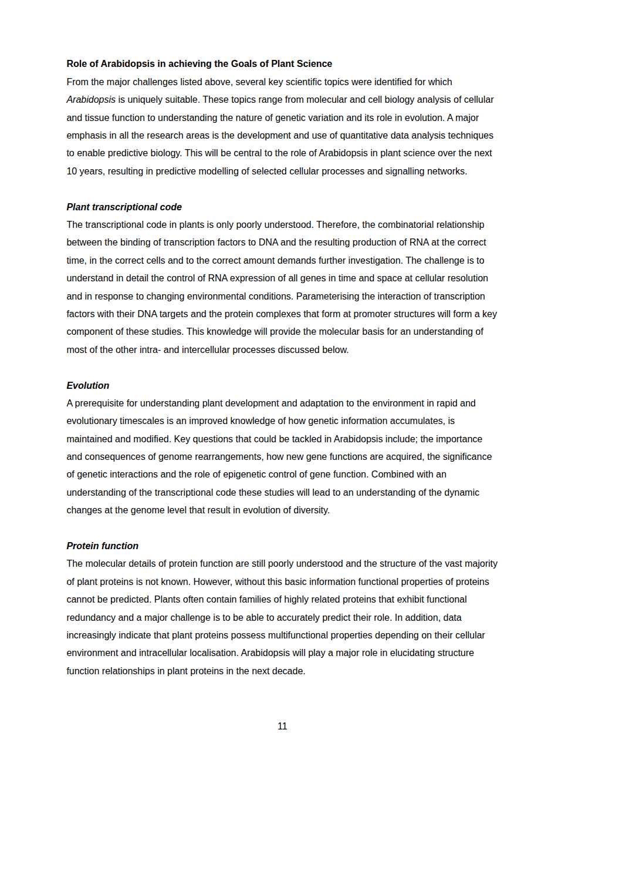Role of Arabidopsis in achieving the Goals of Plant Science
From the major challenges listed above, several key scientific topics were identified for which Arabidopsis is uniquely suitable. These topics range from molecular and cell biology analysis of cellular and tissue function to understanding the nature of genetic variation and its role in evolution. A major emphasis in all the research areas is the development and use of quantitative data analysis techniques to enable predictive biology. This will be central to the role of Arabidopsis in plant science over the next 10 years, resulting in predictive modelling of selected cellular processes and signalling networks.
Plant transcriptional code
The transcriptional code in plants is only poorly understood. Therefore, the combinatorial relationship between the binding of transcription factors to DNA and the resulting production of RNA at the correct time, in the correct cells and to the correct amount demands further investigation. The challenge is to understand in detail the control of RNA expression of all genes in time and space at cellular resolution and in response to changing environmental conditions. Parameterising the interaction of transcription factors with their DNA targets and the protein complexes that form at promoter structures will form a key component of these studies. This knowledge will provide the molecular basis for an understanding of most of the other intra- and intercellular processes discussed below.
Evolution
A prerequisite for understanding plant development and adaptation to the environment in rapid and evolutionary timescales is an improved knowledge of how genetic information accumulates, is maintained and modified. Key questions that could be tackled in Arabidopsis include; the importance and consequences of genome rearrangements, how new gene functions are acquired, the significance of genetic interactions and the role of epigenetic control of gene function. Combined with an understanding of the transcriptional code these studies will lead to an understanding of the dynamic changes at the genome level that result in evolution of diversity.
Protein function
The molecular details of protein function are still poorly understood and the structure of the vast majority of plant proteins is not known. However, without this basic information functional properties of proteins cannot be predicted. Plants often contain families of highly related proteins that exhibit functional redundancy and a major challenge is to be able to accurately predict their role. In addition, data increasingly indicate that plant proteins possess multifunctional properties depending on their cellular environment and intracellular localisation. Arabidopsis will play a major role in elucidating structure function relationships in plant proteins in the next decade.
11